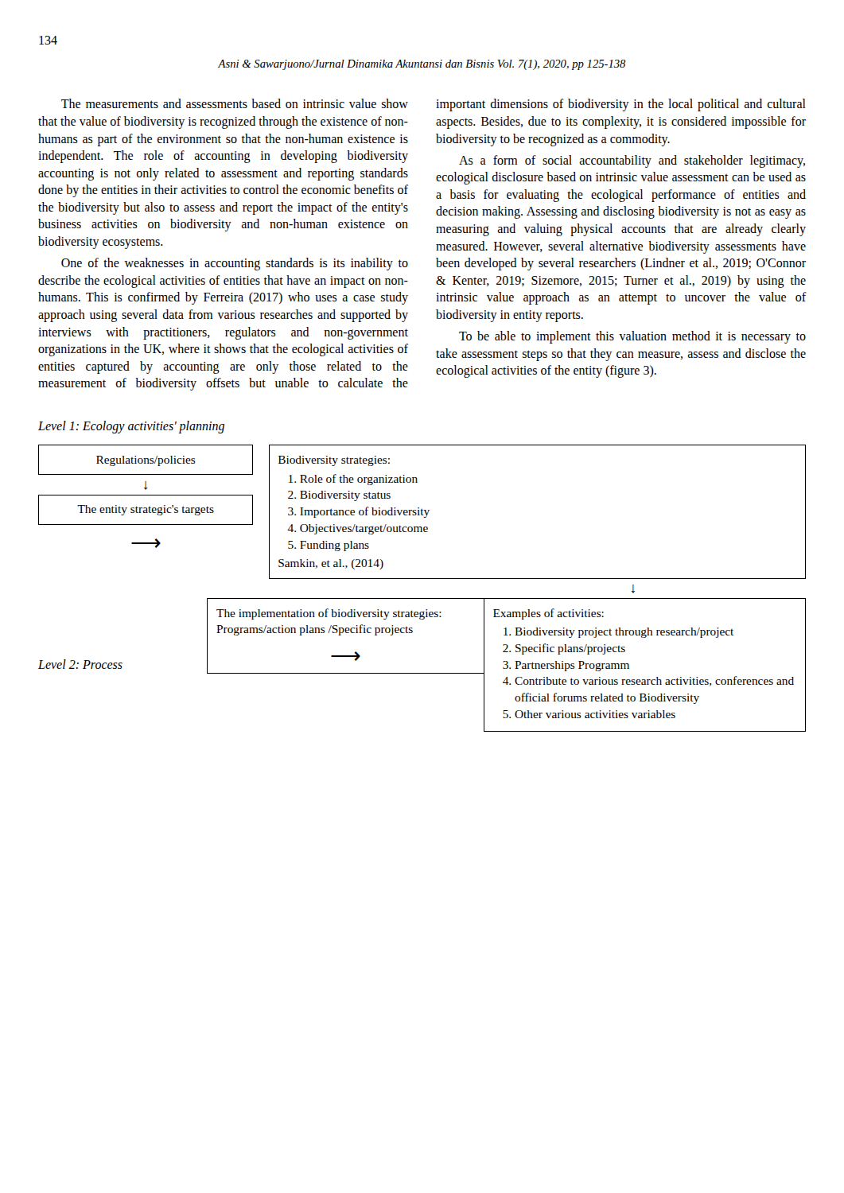134
Asni & Sawarjuono/Jurnal Dinamika Akuntansi dan Bisnis Vol. 7(1), 2020, pp 125-138
The measurements and assessments based on intrinsic value show that the value of biodiversity is recognized through the existence of non-humans as part of the environment so that the non-human existence is independent. The role of accounting in developing biodiversity accounting is not only related to assessment and reporting standards done by the entities in their activities to control the economic benefits of the biodiversity but also to assess and report the impact of the entity's business activities on biodiversity and non-human existence on biodiversity ecosystems.
One of the weaknesses in accounting standards is its inability to describe the ecological activities of entities that have an impact on non-humans. This is confirmed by Ferreira (2017) who uses a case study approach using several data from various researches and supported by interviews with practitioners, regulators and non-government organizations in the UK, where it shows that the ecological activities of entities captured by accounting are only those related to the measurement of biodiversity offsets but unable to calculate the important dimensions of biodiversity in the local political and cultural aspects. Besides, due to its complexity, it is considered impossible for biodiversity to be recognized as a commodity.
As a form of social accountability and stakeholder legitimacy, ecological disclosure based on intrinsic value assessment can be used as a basis for evaluating the ecological performance of entities and decision making. Assessing and disclosing biodiversity is not as easy as measuring and valuing physical accounts that are already clearly measured. However, several alternative biodiversity assessments have been developed by several researchers (Lindner et al., 2019; O'Connor & Kenter, 2019; Sizemore, 2015; Turner et al., 2019) by using the intrinsic value approach as an attempt to uncover the value of biodiversity in entity reports.
To be able to implement this valuation method it is necessary to take assessment steps so that they can measure, assess and disclose the ecological activities of the entity (figure 3).
Level 1: Ecology activities' planning
| Regulations/policies ↓ The entity strategic's targets ⟶ | Biodiversity strategies: Role of the organization Biodiversity status Importance of biodiversity Objectives/target/outcome Funding plans Samkin, et al., (2014) |
↓
| Level 2: Process | The implementation of biodiversity strategies: Programs/action plans /Specific projects ⟶ | Examples of activities: Biodiversity project through research/project Specific plans/projects Partnerships Programm Contribute to various research activities, conferences and official forums related to Biodiversity Other various activities variables |